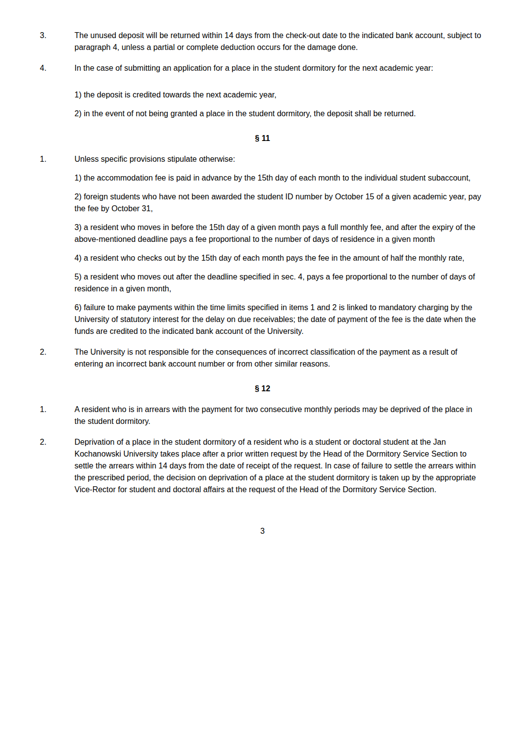3.
The unused deposit will be returned within 14 days from the check-out date to the indicated bank account, subject to paragraph 4, unless a partial or complete deduction occurs for the damage done.
4.
In the case of submitting an application for a place in the student dormitory for the next academic year:
1) the deposit is credited towards the next academic year,
2) in the event of not being granted a place in the student dormitory, the deposit shall be returned.
§ 11
1.
Unless specific provisions stipulate otherwise:
1) the accommodation fee is paid in advance by the 15th day of each month to the individual student subaccount,
2) foreign students who have not been awarded the student ID number by October 15 of a given academic year, pay the fee by October 31,
3) a resident who moves in before the 15th day of a given month pays a full monthly fee, and after the expiry of the above-mentioned deadline pays a fee proportional to the number of days of residence in a given month
4) a resident who checks out by the 15th day of each month pays the fee in the amount of half the monthly rate,
5) a resident who moves out after the deadline specified in sec. 4, pays a fee proportional to the number of days of residence in a given month,
6) failure to make payments within the time limits specified in items 1 and 2 is linked to mandatory charging by the University of statutory interest for the delay on due receivables; the date of payment of the fee is the date when the funds are credited to the indicated bank account of the University.
2.
The University is not responsible for the consequences of incorrect classification of the payment as a result of entering an incorrect bank account number or from other similar reasons.
§ 12
1.
A resident who is in arrears with the payment for two consecutive monthly periods may be deprived of the place in the student dormitory.
2.
Deprivation of a place in the student dormitory of a resident who is a student or doctoral student at the Jan Kochanowski University takes place after a prior written request by the Head of the Dormitory Service Section to settle the arrears within 14 days from the date of receipt of the request. In case of failure to settle the arrears within the prescribed period, the decision on deprivation of a place at the student dormitory is taken up by the appropriate Vice-Rector for student and doctoral affairs at the request of the Head of the Dormitory Service Section.
3